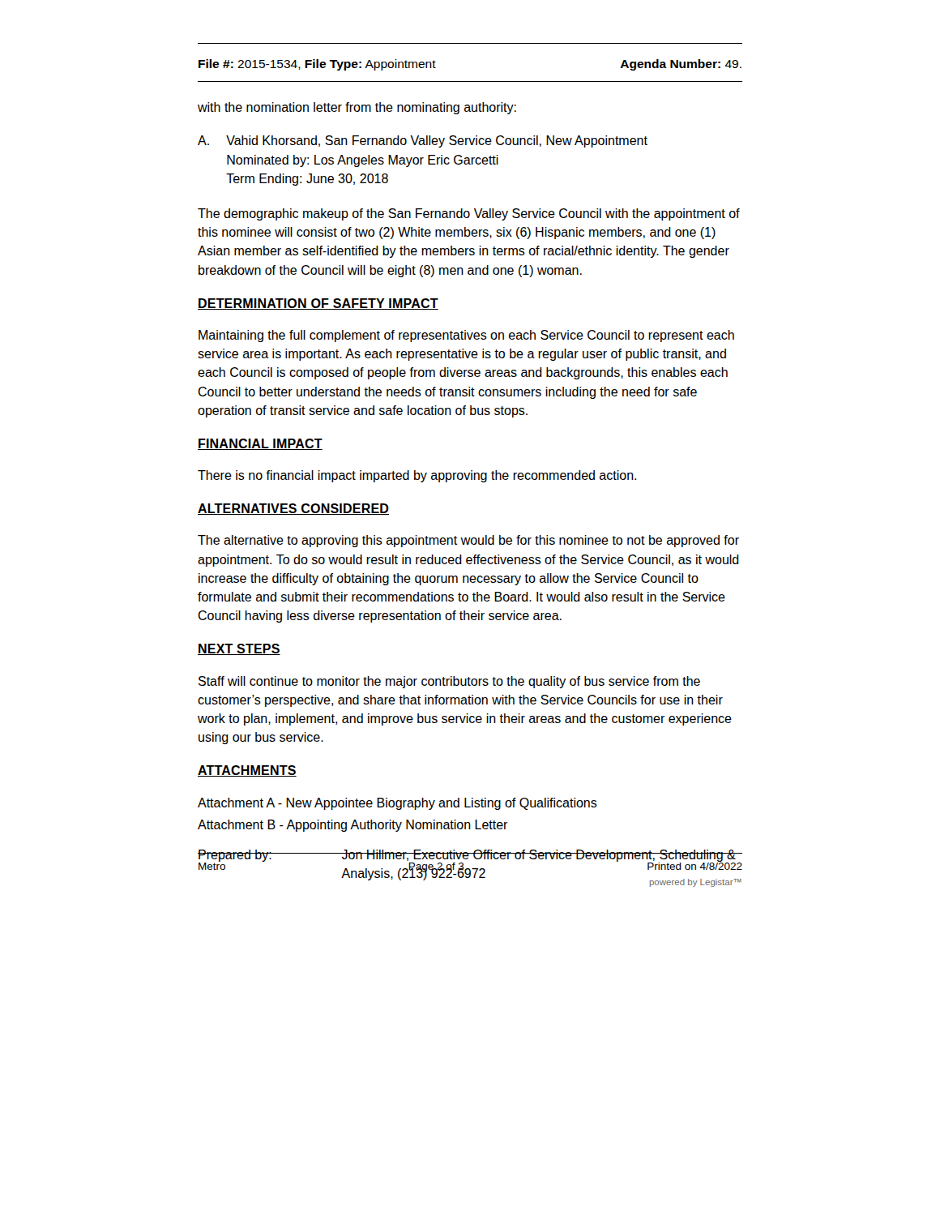File #: 2015-1534, File Type: Appointment
Agenda Number: 49.
with the nomination letter from the nominating authority:
A.
Vahid Khorsand, San Fernando Valley Service Council, New Appointment
Nominated by: Los Angeles Mayor Eric Garcetti
Term Ending: June 30, 2018
The demographic makeup of the San Fernando Valley Service Council with the appointment of this nominee will consist of two (2) White members, six (6) Hispanic members, and one (1) Asian member as self-identified by the members in terms of racial/ethnic identity. The gender breakdown of the Council will be eight (8) men and one (1) woman.
DETERMINATION OF SAFETY IMPACT
Maintaining the full complement of representatives on each Service Council to represent each service area is important. As each representative is to be a regular user of public transit, and each Council is composed of people from diverse areas and backgrounds, this enables each Council to better understand the needs of transit consumers including the need for safe operation of transit service and safe location of bus stops.
FINANCIAL IMPACT
There is no financial impact imparted by approving the recommended action.
ALTERNATIVES CONSIDERED
The alternative to approving this appointment would be for this nominee to not be approved for appointment. To do so would result in reduced effectiveness of the Service Council, as it would increase the difficulty of obtaining the quorum necessary to allow the Service Council to formulate and submit their recommendations to the Board. It would also result in the Service Council having less diverse representation of their service area.
NEXT STEPS
Staff will continue to monitor the major contributors to the quality of bus service from the customer’s perspective, and share that information with the Service Councils for use in their work to plan, implement, and improve bus service in their areas and the customer experience using our bus service.
ATTACHMENTS
Attachment A - New Appointee Biography and Listing of Qualifications
Attachment B - Appointing Authority Nomination Letter
Prepared by:
Jon Hillmer, Executive Officer of Service Development, Scheduling & Analysis, (213) 922-6972
Metro
Page 2 of 3
Printed on 4/8/2022
powered by Legistar™